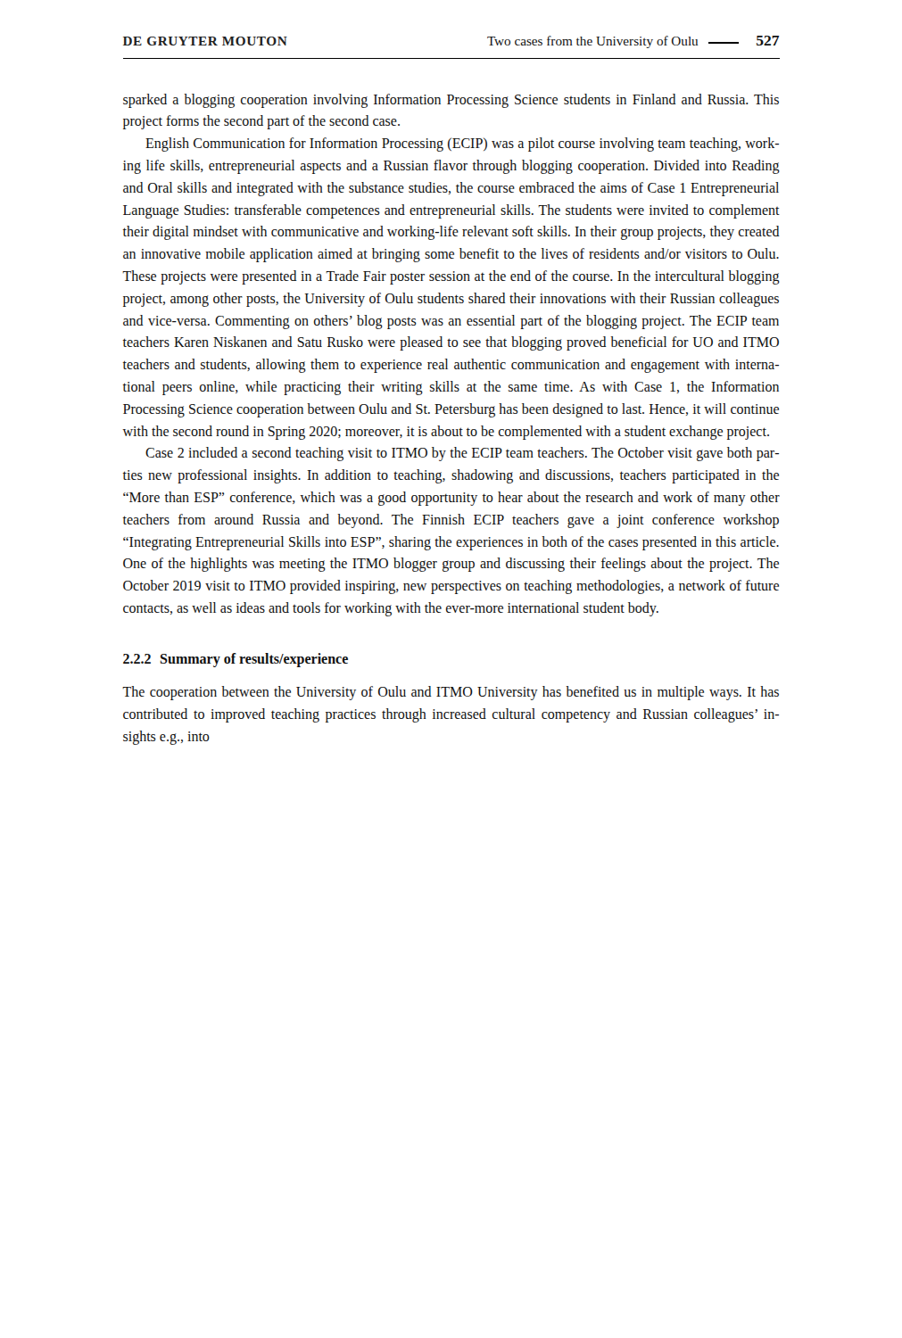DE GRUYTER MOUTON Two cases from the University of Oulu 527
sparked a blogging cooperation involving Information Processing Science students in Finland and Russia. This project forms the second part of the second case.
English Communication for Information Processing (ECIP) was a pilot course involving team teaching, working life skills, entrepreneurial aspects and a Russian flavor through blogging cooperation. Divided into Reading and Oral skills and integrated with the substance studies, the course embraced the aims of Case 1 Entrepreneurial Language Studies: transferable competences and entrepreneurial skills. The students were invited to complement their digital mindset with communicative and working-life relevant soft skills. In their group projects, they created an innovative mobile application aimed at bringing some benefit to the lives of residents and/or visitors to Oulu. These projects were presented in a Trade Fair poster session at the end of the course. In the intercultural blogging project, among other posts, the University of Oulu students shared their innovations with their Russian colleagues and vice-versa. Commenting on others’ blog posts was an essential part of the blogging project. The ECIP team teachers Karen Niskanen and Satu Rusko were pleased to see that blogging proved beneficial for UO and ITMO teachers and students, allowing them to experience real authentic communication and engagement with international peers online, while practicing their writing skills at the same time. As with Case 1, the Information Processing Science cooperation between Oulu and St. Petersburg has been designed to last. Hence, it will continue with the second round in Spring 2020; moreover, it is about to be complemented with a student exchange project.
Case 2 included a second teaching visit to ITMO by the ECIP team teachers. The October visit gave both parties new professional insights. In addition to teaching, shadowing and discussions, teachers participated in the “More than ESP” conference, which was a good opportunity to hear about the research and work of many other teachers from around Russia and beyond. The Finnish ECIP teachers gave a joint conference workshop “Integrating Entrepreneurial Skills into ESP”, sharing the experiences in both of the cases presented in this article. One of the highlights was meeting the ITMO blogger group and discussing their feelings about the project. The October 2019 visit to ITMO provided inspiring, new perspectives on teaching methodologies, a network of future contacts, as well as ideas and tools for working with the ever-more international student body.
2.2.2 Summary of results/experience
The cooperation between the University of Oulu and ITMO University has benefited us in multiple ways. It has contributed to improved teaching practices through increased cultural competency and Russian colleagues’ insights e.g., into